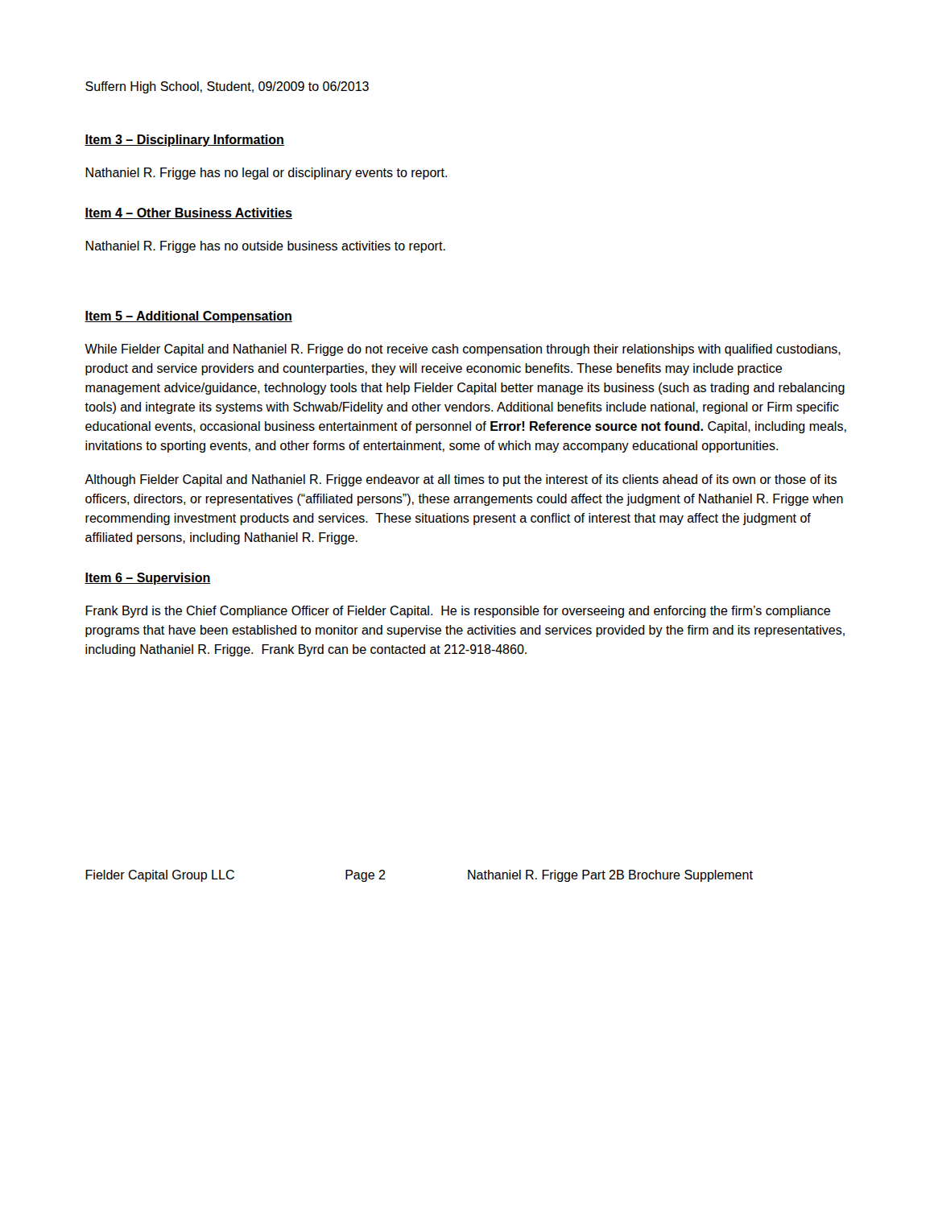Suffern High School, Student, 09/2009 to 06/2013
Item 3 – Disciplinary Information
Nathaniel R. Frigge has no legal or disciplinary events to report.
Item 4 – Other Business Activities
Nathaniel R. Frigge has no outside business activities to report.
Item 5 – Additional Compensation
While Fielder Capital and Nathaniel R. Frigge do not receive cash compensation through their relationships with qualified custodians, product and service providers and counterparties, they will receive economic benefits. These benefits may include practice management advice/guidance, technology tools that help Fielder Capital better manage its business (such as trading and rebalancing tools) and integrate its systems with Schwab/Fidelity and other vendors. Additional benefits include national, regional or Firm specific educational events, occasional business entertainment of personnel of Error! Reference source not found. Capital, including meals, invitations to sporting events, and other forms of entertainment, some of which may accompany educational opportunities.
Although Fielder Capital and Nathaniel R. Frigge endeavor at all times to put the interest of its clients ahead of its own or those of its officers, directors, or representatives (“affiliated persons”), these arrangements could affect the judgment of Nathaniel R. Frigge when recommending investment products and services. These situations present a conflict of interest that may affect the judgment of affiliated persons, including Nathaniel R. Frigge.
Item 6 – Supervision
Frank Byrd is the Chief Compliance Officer of Fielder Capital. He is responsible for overseeing and enforcing the firm’s compliance programs that have been established to monitor and supervise the activities and services provided by the firm and its representatives, including Nathaniel R. Frigge. Frank Byrd can be contacted at 212-918-4860.
Fielder Capital Group LLC
Page 2
Nathaniel R. Frigge Part 2B Brochure Supplement